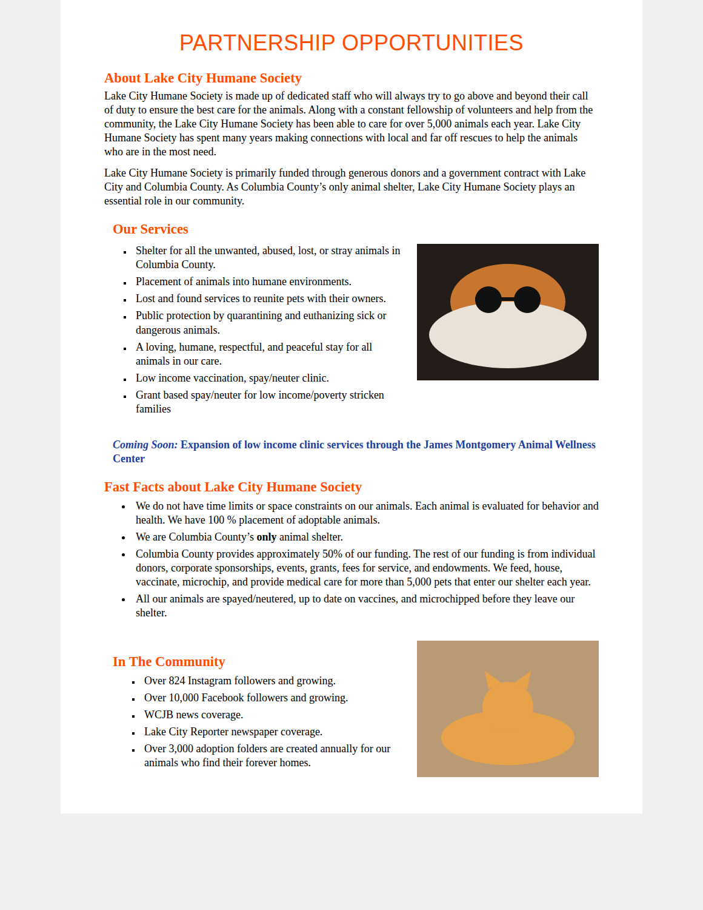PARTNERSHIP OPPORTUNITIES
About Lake City Humane Society
Lake City Humane Society is made up of dedicated staff who will always try to go above and beyond their call of duty to ensure the best care for the animals. Along with a constant fellowship of volunteers and help from the community, the Lake City Humane Society has been able to care for over 5,000 animals each year. Lake City Humane Society has spent many years making connections with local and far off rescues to help the animals who are in the most need.
Lake City Humane Society is primarily funded through generous donors and a government contract with Lake City and Columbia County. As Columbia County’s only animal shelter, Lake City Humane Society plays an essential role in our community.
Our Services
Shelter for all the unwanted, abused, lost, or stray animals in Columbia County.
Placement of animals into humane environments.
Lost and found services to reunite pets with their owners.
Public protection by quarantining and euthanizing sick or dangerous animals.
A loving, humane, respectful, and peaceful stay for all animals in our care.
Low income vaccination, spay/neuter clinic.
Grant based spay/neuter for low income/poverty stricken families
Coming Soon: Expansion of low income clinic services through the James Montgomery Animal Wellness Center
Fast Facts about Lake City Humane Society
We do not have time limits or space constraints on our animals. Each animal is evaluated for behavior and health. We have 100 % placement of adoptable animals.
We are Columbia County’s only animal shelter.
Columbia County provides approximately 50% of our funding. The rest of our funding is from individual donors, corporate sponsorships, events, grants, fees for service, and endowments. We feed, house, vaccinate, microchip, and provide medical care for more than 5,000 pets that enter our shelter each year.
All our animals are spayed/neutered, up to date on vaccines, and microchipped before they leave our shelter.
In The Community
Over 824 Instagram followers and growing.
Over 10,000 Facebook followers and growing.
WCJB news coverage.
Lake City Reporter newspaper coverage.
Over 3,000 adoption folders are created annually for our animals who find their forever homes.